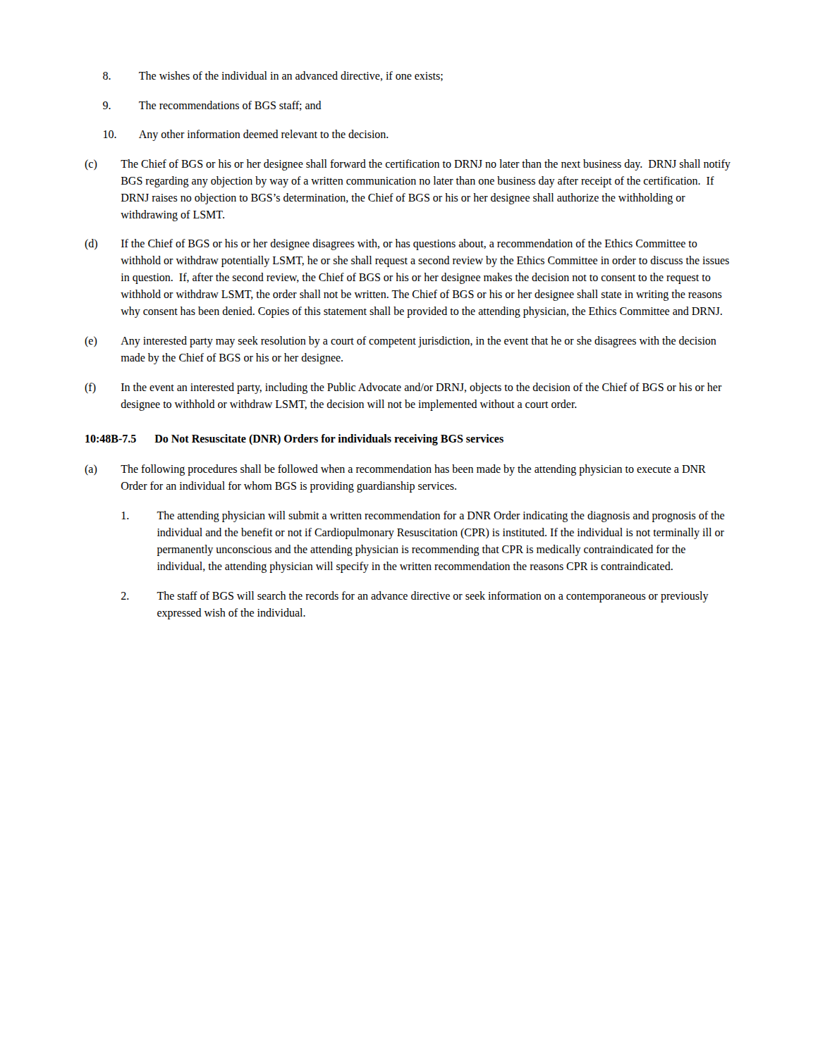8. The wishes of the individual in an advanced directive, if one exists;
9. The recommendations of BGS staff; and
10. Any other information deemed relevant to the decision.
(c) The Chief of BGS or his or her designee shall forward the certification to DRNJ no later than the next business day. DRNJ shall notify BGS regarding any objection by way of a written communication no later than one business day after receipt of the certification. If DRNJ raises no objection to BGS’s determination, the Chief of BGS or his or her designee shall authorize the withholding or withdrawing of LSMT.
(d) If the Chief of BGS or his or her designee disagrees with, or has questions about, a recommendation of the Ethics Committee to withhold or withdraw potentially LSMT, he or she shall request a second review by the Ethics Committee in order to discuss the issues in question. If, after the second review, the Chief of BGS or his or her designee makes the decision not to consent to the request to withhold or withdraw LSMT, the order shall not be written. The Chief of BGS or his or her designee shall state in writing the reasons why consent has been denied. Copies of this statement shall be provided to the attending physician, the Ethics Committee and DRNJ.
(e) Any interested party may seek resolution by a court of competent jurisdiction, in the event that he or she disagrees with the decision made by the Chief of BGS or his or her designee.
(f) In the event an interested party, including the Public Advocate and/or DRNJ, objects to the decision of the Chief of BGS or his or her designee to withhold or withdraw LSMT, the decision will not be implemented without a court order.
10:48B-7.5 Do Not Resuscitate (DNR) Orders for individuals receiving BGS services
(a) The following procedures shall be followed when a recommendation has been made by the attending physician to execute a DNR Order for an individual for whom BGS is providing guardianship services.
1. The attending physician will submit a written recommendation for a DNR Order indicating the diagnosis and prognosis of the individual and the benefit or not if Cardiopulmonary Resuscitation (CPR) is instituted. If the individual is not terminally ill or permanently unconscious and the attending physician is recommending that CPR is medically contraindicated for the individual, the attending physician will specify in the written recommendation the reasons CPR is contraindicated.
2. The staff of BGS will search the records for an advance directive or seek information on a contemporaneous or previously expressed wish of the individual.